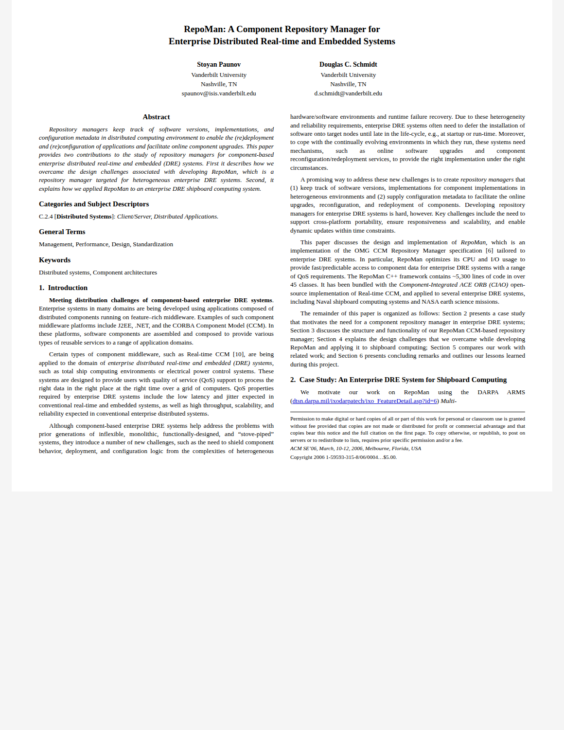RepoMan: A Component Repository Manager for
Enterprise Distributed Real-time and Embedded Systems
Stoyan Paunov
Vanderbilt University
Nashville, TN
spaunov@isis.vanderbilt.edu
Douglas C. Schmidt
Vanderbilt University
Nashville, TN
d.schmidt@vanderbilt.edu
Abstract
Repository managers keep track of software versions, implementations, and configuration metadata in distributed computing environment to enable the (re)deployment and (re)configuration of applications and facilitate online component upgrades. This paper provides two contributions to the study of repository managers for component-based enterprise distributed real-time and embedded (DRE) systems. First it describes how we overcame the design challenges associated with developing RepoMan, which is a repository manager targeted for heterogeneous enterprise DRE systems. Second, it explains how we applied RepoMan to an enterprise DRE shipboard computing system.
Categories and Subject Descriptors
C.2.4 [Distributed Systems]: Client/Server, Distributed Applications.
General Terms
Management, Performance, Design, Standardization
Keywords
Distributed systems, Component architectures
1. Introduction
Meeting distribution challenges of component-based enterprise DRE systems. Enterprise systems in many domains are being developed using applications composed of distributed components running on feature–rich middleware. Examples of such component middleware platforms include J2EE, .NET, and the CORBA Component Model (CCM). In these platforms, software components are assembled and composed to provide various types of reusable services to a range of application domains.
Certain types of component middleware, such as Real-time CCM [10], are being applied to the domain of enterprise distributed real-time and embedded (DRE) systems, such as total ship computing environments or electrical power control systems. These systems are designed to provide users with quality of service (QoS) support to process the right data in the right place at the right time over a grid of computers. QoS properties required by enterprise DRE systems include the low latency and jitter expected in conventional real-time and embedded systems, as well as high throughput, scalability, and reliability expected in conventional enterprise distributed systems.
Although component-based enterprise DRE systems help address the problems with prior generations of inflexible, monolithic, functionally-designed, and “stove-piped” systems, they introduce a number of new challenges, such as the need to shield component behavior, deployment, and configuration logic from the complexities of heterogeneous hardware/software environments and runtime failure recovery. Due to these heterogeneity and reliability requirements, enterprise DRE systems often need to defer the installation of software onto target nodes until late in the life-cycle, e.g., at startup or run-time. Moreover, to cope with the continually evolving environments in which they run, these systems need mechanisms, such as online software upgrades and component reconfiguration/redeployment services, to provide the right implementation under the right circumstances.
A promising way to address these new challenges is to create repository managers that (1) keep track of software versions, implementations for component implementations in heterogeneous environments and (2) supply configuration metadata to facilitate the online upgrades, reconfiguration, and redeployment of components. Developing repository managers for enterprise DRE systems is hard, however. Key challenges include the need to support cross-platform portability, ensure responsiveness and scalability, and enable dynamic updates within time constraints.
This paper discusses the design and implementation of RepoMan, which is an implementation of the OMG CCM Repository Manager specification [6] tailored to enterprise DRE systems. In particular, RepoMan optimizes its CPU and I/O usage to provide fast/predictable access to component data for enterprise DRE systems with a range of QoS requirements. The RepoMan C++ framework contains ~5,300 lines of code in over 45 classes. It has been bundled with the Component-Integrated ACE ORB (CIAO) open-source implementation of Real-time CCM, and applied to several enterprise DRE systems, including Naval shipboard computing systems and NASA earth science missions.
The remainder of this paper is organized as follows: Section 2 presents a case study that motivates the need for a component repository manager in enterprise DRE systems; Section 3 discusses the structure and functionality of our RepoMan CCM-based repository manager; Section 4 explains the design challenges that we overcame while developing RepoMan and applying it to shipboard computing; Section 5 compares our work with related work; and Section 6 presents concluding remarks and outlines our lessons learned during this project.
2. Case Study: An Enterprise DRE System for Shipboard Computing
We motivate our work on RepoMan using the DARPA ARMS (dtsn.darpa.mil/ixodarpatech/ixo_FeatureDetail.asp?id=6) Multi-
Permission to make digital or hard copies of all or part of this work for personal or classroom use is granted without fee provided that copies are not made or distributed for profit or commercial advantage and that copies bear this notice and the full citation on the first page. To copy otherwise, or republish, to post on servers or to redistribute to lists, requires prior specific permission and/or a fee.
ACM SE’06, March, 10-12, 2006, Melbourne, Florida, USA
Copyright 2006 1-59593-315-8/06/0004…$5.00.